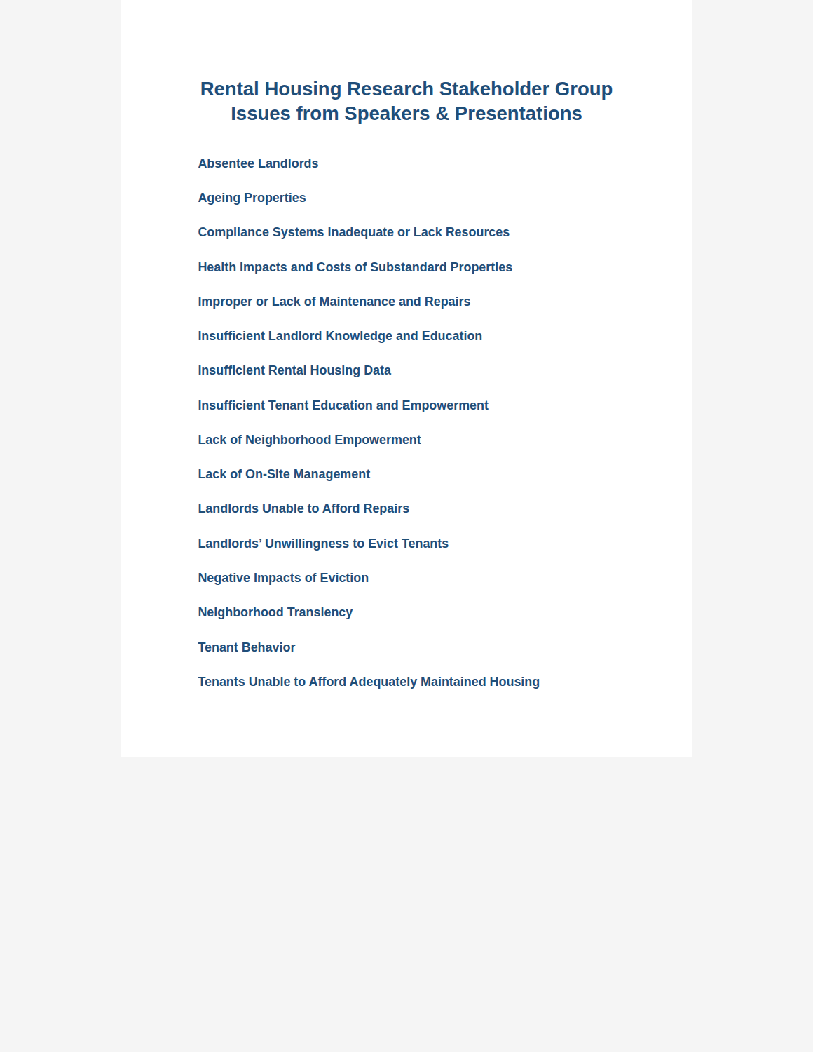Rental Housing Research Stakeholder Group
Issues from Speakers & Presentations
Absentee Landlords
Ageing Properties
Compliance Systems Inadequate or Lack Resources
Health Impacts and Costs of Substandard Properties
Improper or Lack of Maintenance and Repairs
Insufficient Landlord Knowledge and Education
Insufficient Rental Housing Data
Insufficient Tenant Education and Empowerment
Lack of Neighborhood Empowerment
Lack of On-Site Management
Landlords Unable to Afford Repairs
Landlords’ Unwillingness to Evict Tenants
Negative Impacts of Eviction
Neighborhood Transiency
Tenant Behavior
Tenants Unable to Afford Adequately Maintained Housing